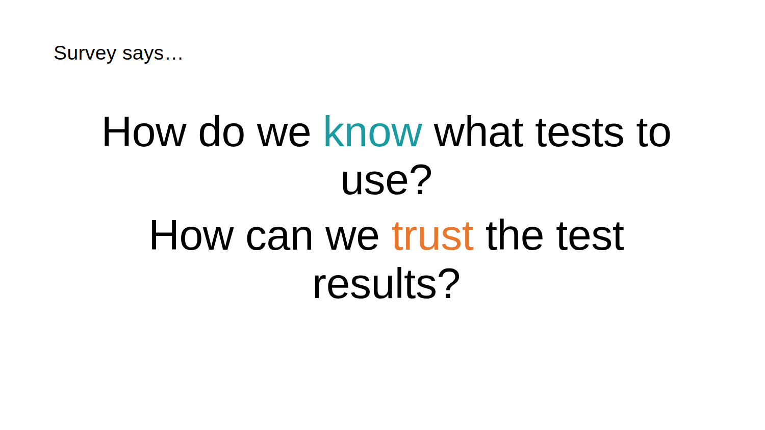Survey says…
How do we know what tests to use?
How can we trust the test results?